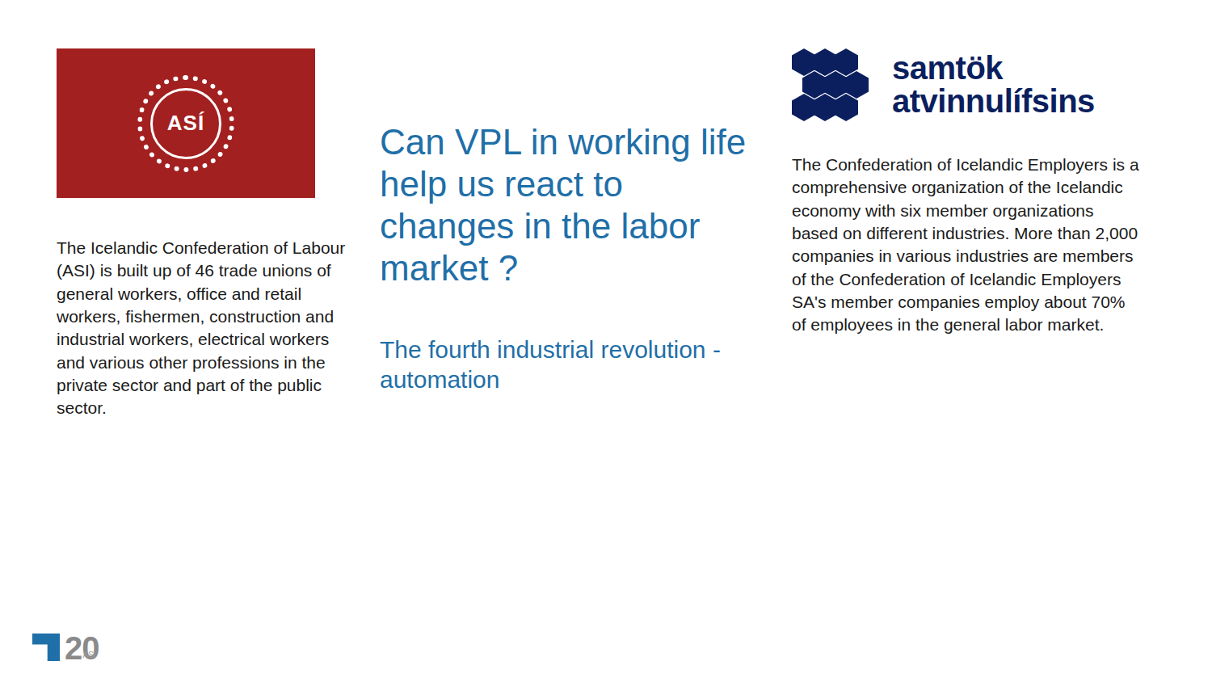ASÍ
The Icelandic Confederation of Labour (ASI) is built up of 46 trade unions of general workers, office and retail workers, fishermen, construction and industrial workers, electrical workers and various other professions in the private sector and part of the public sector.
Can VPL in working life help us react to changes in the labor market ?
The fourth industrial revolution - automation
samtök
atvinnulífsins
The Confederation of Icelandic Employers is a comprehensive organization of the Icelandic economy with six member organizations based on different industries. More than 2,000 companies in various industries are members of the Confederation of Icelandic Employers SA's member companies employ about 70% of employees in the general labor market.
20 ASÍ